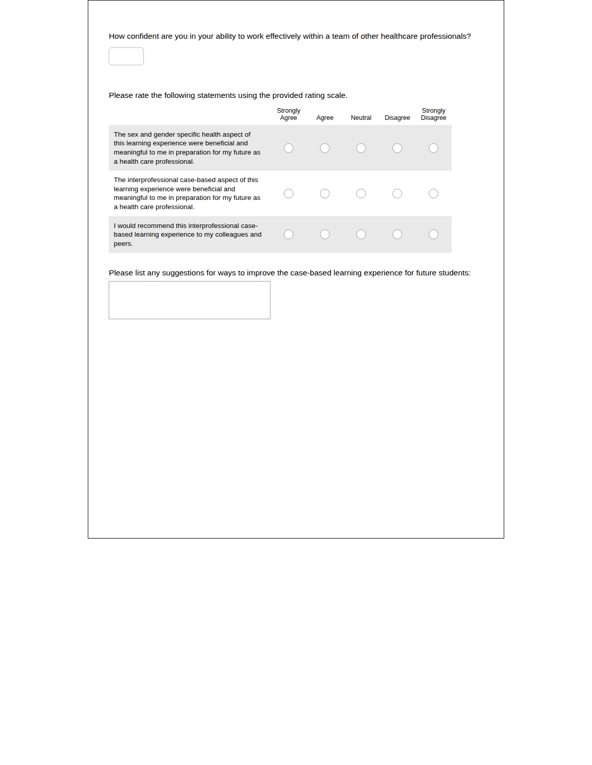How confident are you in your ability to work effectively within a team of other healthcare professionals?
Please rate the following statements using the provided rating scale.
| | Strongly Agree | Agree | Neutral | Disagree | Strongly Disagree |
| --- | --- | --- | --- | --- | --- |
| The sex and gender specific health aspect of this learning experience were beneficial and meaningful to me in preparation for my future as a health care professional. | | | | | |
| The interprofessional case-based aspect of this learning experience were beneficial and meaningful to me in preparation for my future as a health care professional. | | | | | |
| I would recommend this interprofessional case-based learning experience to my colleagues and peers. | | | | | |
Please list any suggestions for ways to improve the case-based learning experience for future students: